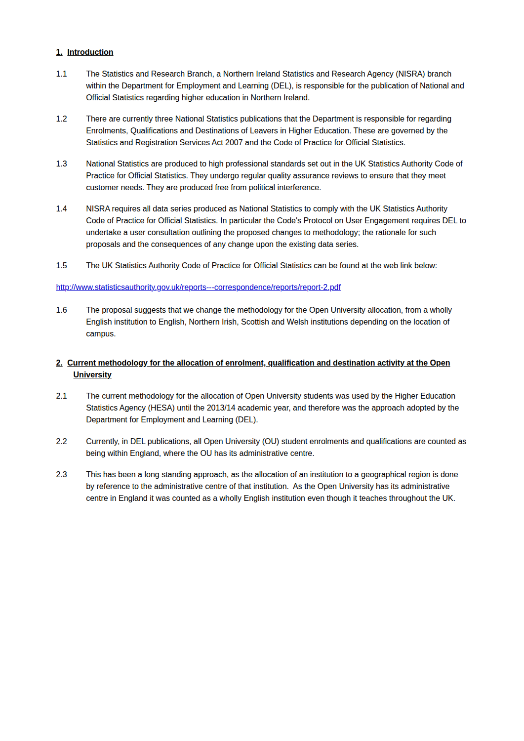1. Introduction
1.1
The Statistics and Research Branch, a Northern Ireland Statistics and Research Agency (NISRA) branch within the Department for Employment and Learning (DEL), is responsible for the publication of National and Official Statistics regarding higher education in Northern Ireland.
1.2
There are currently three National Statistics publications that the Department is responsible for regarding Enrolments, Qualifications and Destinations of Leavers in Higher Education. These are governed by the Statistics and Registration Services Act 2007 and the Code of Practice for Official Statistics.
1.3
National Statistics are produced to high professional standards set out in the UK Statistics Authority Code of Practice for Official Statistics. They undergo regular quality assurance reviews to ensure that they meet customer needs. They are produced free from political interference.
1.4
NISRA requires all data series produced as National Statistics to comply with the UK Statistics Authority Code of Practice for Official Statistics. In particular the Code's Protocol on User Engagement requires DEL to undertake a user consultation outlining the proposed changes to methodology; the rationale for such proposals and the consequences of any change upon the existing data series.
1.5
The UK Statistics Authority Code of Practice for Official Statistics can be found at the web link below:
http://www.statisticsauthority.gov.uk/reports---correspondence/reports/report-2.pdf
1.6
The proposal suggests that we change the methodology for the Open University allocation, from a wholly English institution to English, Northern Irish, Scottish and Welsh institutions depending on the location of campus.
2. Current methodology for the allocation of enrolment, qualification and destination activity at the Open University
2.1
The current methodology for the allocation of Open University students was used by the Higher Education Statistics Agency (HESA) until the 2013/14 academic year, and therefore was the approach adopted by the Department for Employment and Learning (DEL).
2.2
Currently, in DEL publications, all Open University (OU) student enrolments and qualifications are counted as being within England, where the OU has its administrative centre.
2.3
This has been a long standing approach, as the allocation of an institution to a geographical region is done by reference to the administrative centre of that institution. As the Open University has its administrative centre in England it was counted as a wholly English institution even though it teaches throughout the UK.